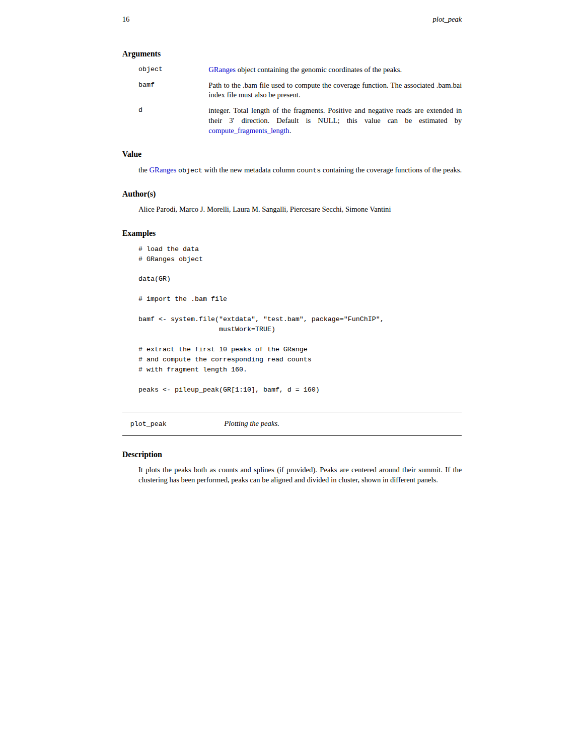16 plot_peak
Arguments
object
GRanges object containing the genomic coordinates of the peaks.
bamf
Path to the .bam file used to compute the coverage function. The associated .bam.bai index file must also be present.
d
integer. Total length of the fragments. Positive and negative reads are extended in their 3' direction. Default is NULL; this value can be estimated by compute_fragments_length.
Value
the GRanges object with the new metadata column counts containing the coverage functions of the peaks.
Author(s)
Alice Parodi, Marco J. Morelli, Laura M. Sangalli, Piercesare Secchi, Simone Vantini
Examples
# load the data
# GRanges object

data(GR)

# import the .bam file

bamf <- system.file("extdata", "test.bam", package="FunChIP",
                    mustWork=TRUE)

# extract the first 10 peaks of the GRange
# and compute the corresponding read counts
# with fragment length 160.

peaks <- pileup_peak(GR[1:10], bamf, d = 160)
plot_peak Plotting the peaks.
Description
It plots the peaks both as counts and splines (if provided). Peaks are centered around their summit. If the clustering has been performed, peaks can be aligned and divided in cluster, shown in different panels.